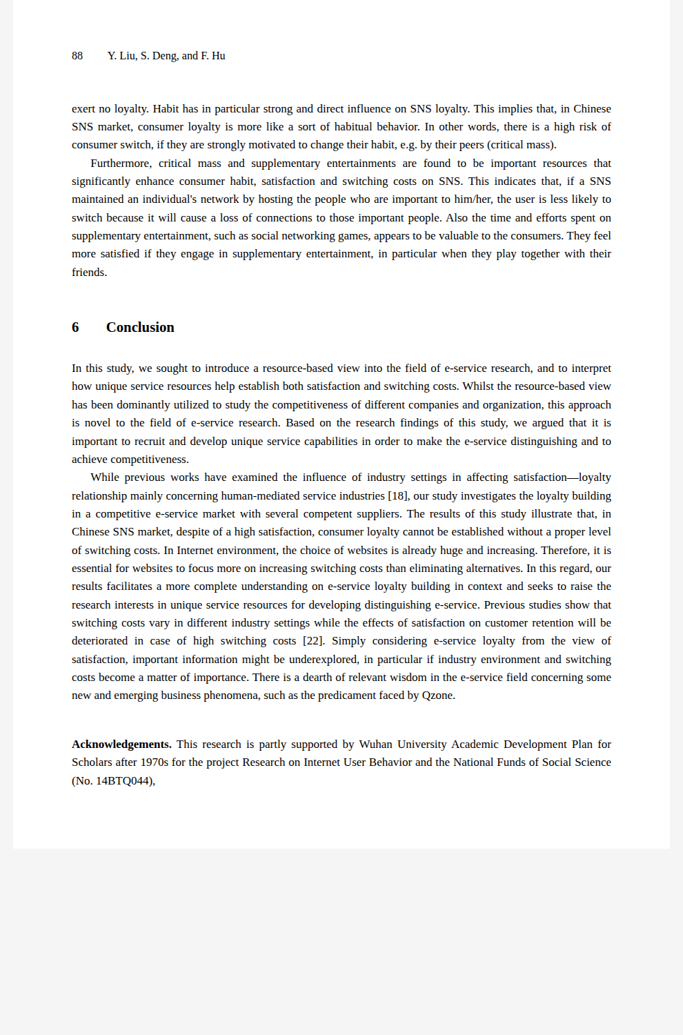88 Y. Liu, S. Deng, and F. Hu
exert no loyalty. Habit has in particular strong and direct influence on SNS loyalty. This implies that, in Chinese SNS market, consumer loyalty is more like a sort of habitual behavior. In other words, there is a high risk of consumer switch, if they are strongly motivated to change their habit, e.g. by their peers (critical mass).
Furthermore, critical mass and supplementary entertainments are found to be important resources that significantly enhance consumer habit, satisfaction and switching costs on SNS. This indicates that, if a SNS maintained an individual's network by hosting the people who are important to him/her, the user is less likely to switch because it will cause a loss of connections to those important people. Also the time and efforts spent on supplementary entertainment, such as social networking games, appears to be valuable to the consumers. They feel more satisfied if they engage in supplementary entertainment, in particular when they play together with their friends.
6 Conclusion
In this study, we sought to introduce a resource-based view into the field of e-service research, and to interpret how unique service resources help establish both satisfaction and switching costs. Whilst the resource-based view has been dominantly utilized to study the competitiveness of different companies and organization, this approach is novel to the field of e-service research. Based on the research findings of this study, we argued that it is important to recruit and develop unique service capabilities in order to make the e-service distinguishing and to achieve competitiveness.
While previous works have examined the influence of industry settings in affecting satisfaction—loyalty relationship mainly concerning human-mediated service industries [18], our study investigates the loyalty building in a competitive e-service market with several competent suppliers. The results of this study illustrate that, in Chinese SNS market, despite of a high satisfaction, consumer loyalty cannot be established without a proper level of switching costs. In Internet environment, the choice of websites is already huge and increasing. Therefore, it is essential for websites to focus more on increasing switching costs than eliminating alternatives. In this regard, our results facilitates a more complete understanding on e-service loyalty building in context and seeks to raise the research interests in unique service resources for developing distinguishing e-service. Previous studies show that switching costs vary in different industry settings while the effects of satisfaction on customer retention will be deteriorated in case of high switching costs [22]. Simply considering e-service loyalty from the view of satisfaction, important information might be underexplored, in particular if industry environment and switching costs become a matter of importance. There is a dearth of relevant wisdom in the e-service field concerning some new and emerging business phenomena, such as the predicament faced by Qzone.
Acknowledgements. This research is partly supported by Wuhan University Academic Development Plan for Scholars after 1970s for the project Research on Internet User Behavior and the National Funds of Social Science (No. 14BTQ044),